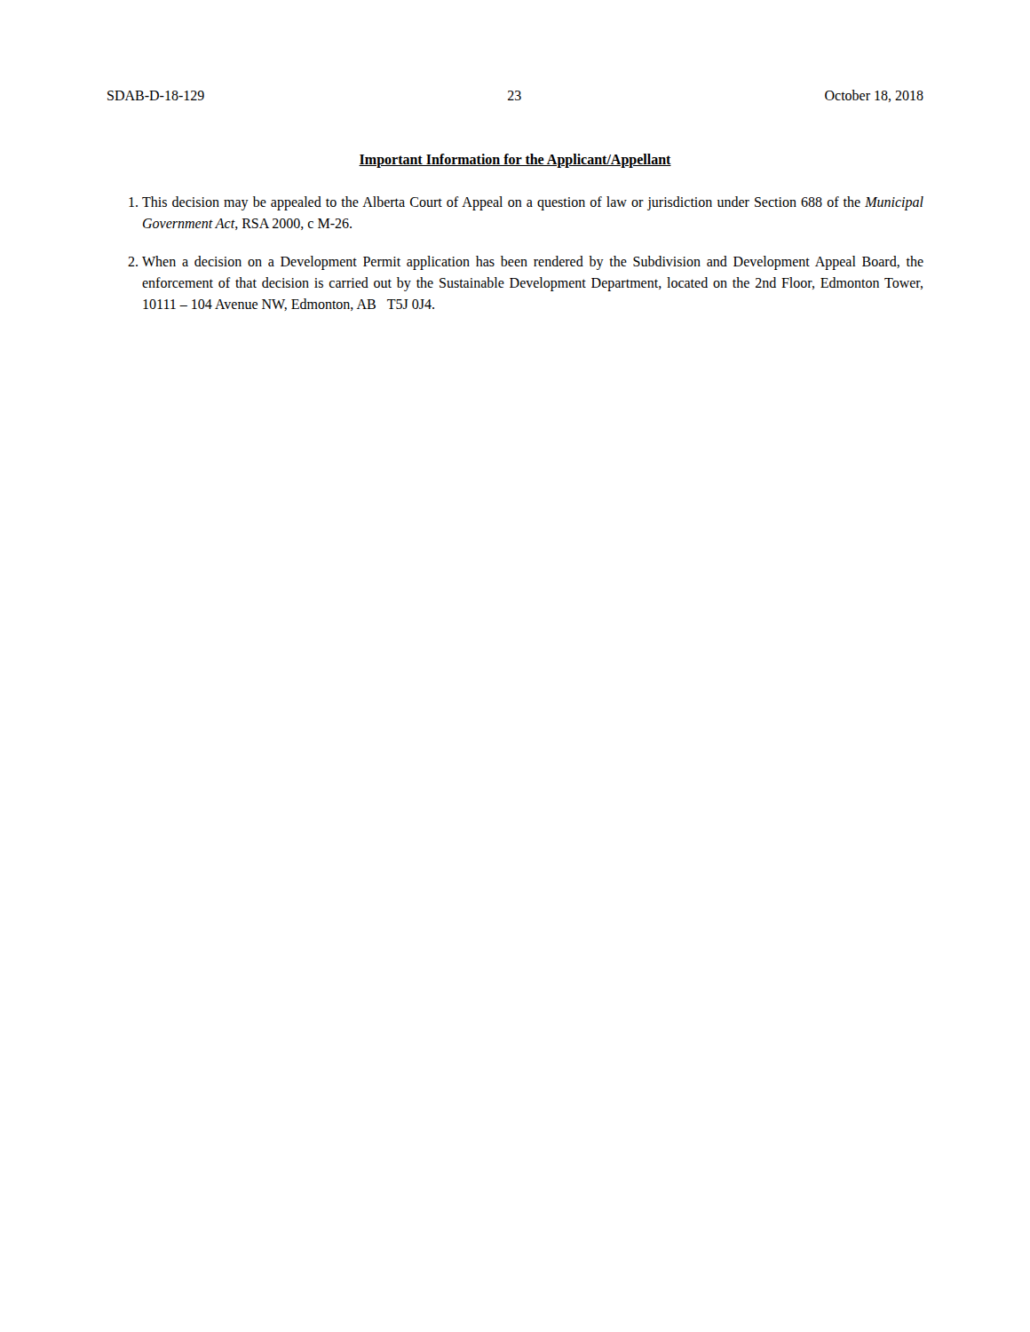SDAB-D-18-129 23 October 18, 2018
Important Information for the Applicant/Appellant
This decision may be appealed to the Alberta Court of Appeal on a question of law or jurisdiction under Section 688 of the Municipal Government Act, RSA 2000, c M-26.
When a decision on a Development Permit application has been rendered by the Subdivision and Development Appeal Board, the enforcement of that decision is carried out by the Sustainable Development Department, located on the 2nd Floor, Edmonton Tower, 10111 – 104 Avenue NW, Edmonton, AB T5J 0J4.